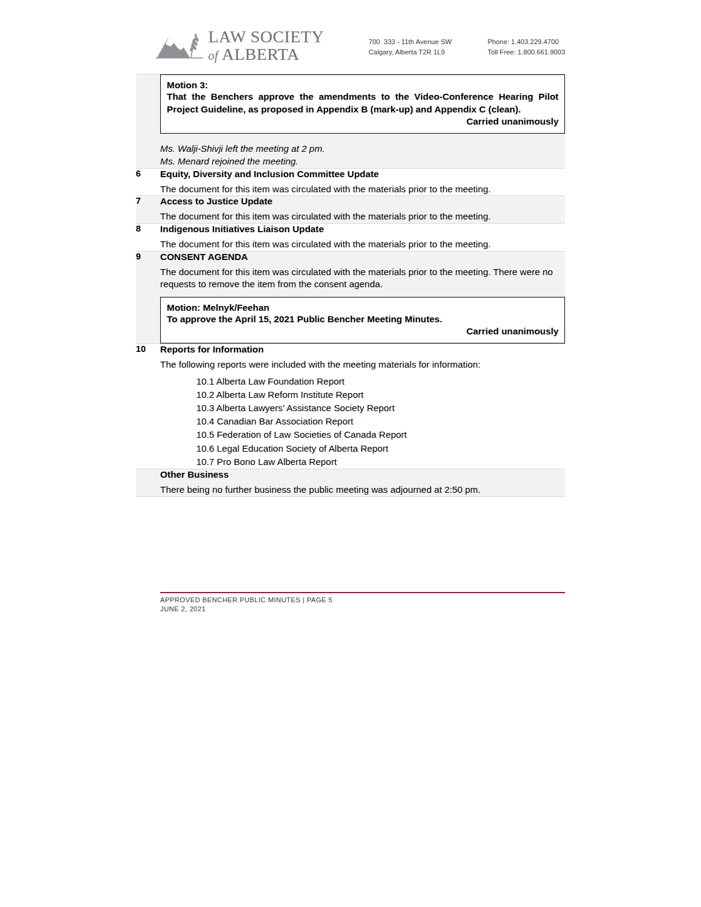LAW SOCIETY
of ALBERTA
700 333 - 11th Avenue SW Phone: 1.403.229.4700 Calgary, Alberta T2R 1L9 Toll Free: 1.800.661.9003
| | Motion 3: That the Benchers approve the amendments to the Video-Conference Hearing Pilot Project Guideline, as proposed in Appendix B (mark-up) and Appendix C (clean). Carried unanimously Ms. Walji-Shivji left the meeting at 2 pm. Ms. Menard rejoined the meeting. |
| 6 | Equity, Diversity and Inclusion Committee Update The document for this item was circulated with the materials prior to the meeting. |
| 7 | Access to Justice Update The document for this item was circulated with the materials prior to the meeting. |
| 8 | Indigenous Initiatives Liaison Update The document for this item was circulated with the materials prior to the meeting. |
| 9 | CONSENT AGENDA The document for this item was circulated with the materials prior to the meeting. There were no requests to remove the item from the consent agenda. Motion: Melnyk/Feehan To approve the April 15, 2021 Public Bencher Meeting Minutes. Carried unanimously |
| 10 | Reports for Information The following reports were included with the meeting materials for information: 10.1 Alberta Law Foundation Report 10.2 Alberta Law Reform Institute Report 10.3 Alberta Lawyers’ Assistance Society Report 10.4 Canadian Bar Association Report 10.5 Federation of Law Societies of Canada Report 10.6 Legal Education Society of Alberta Report 10.7 Pro Bono Law Alberta Report |
| | Other Business There being no further business the public meeting was adjourned at 2:50 pm. |
APPROVED BENCHER PUBLIC MINUTES | PAGE 5
JUNE 2, 2021